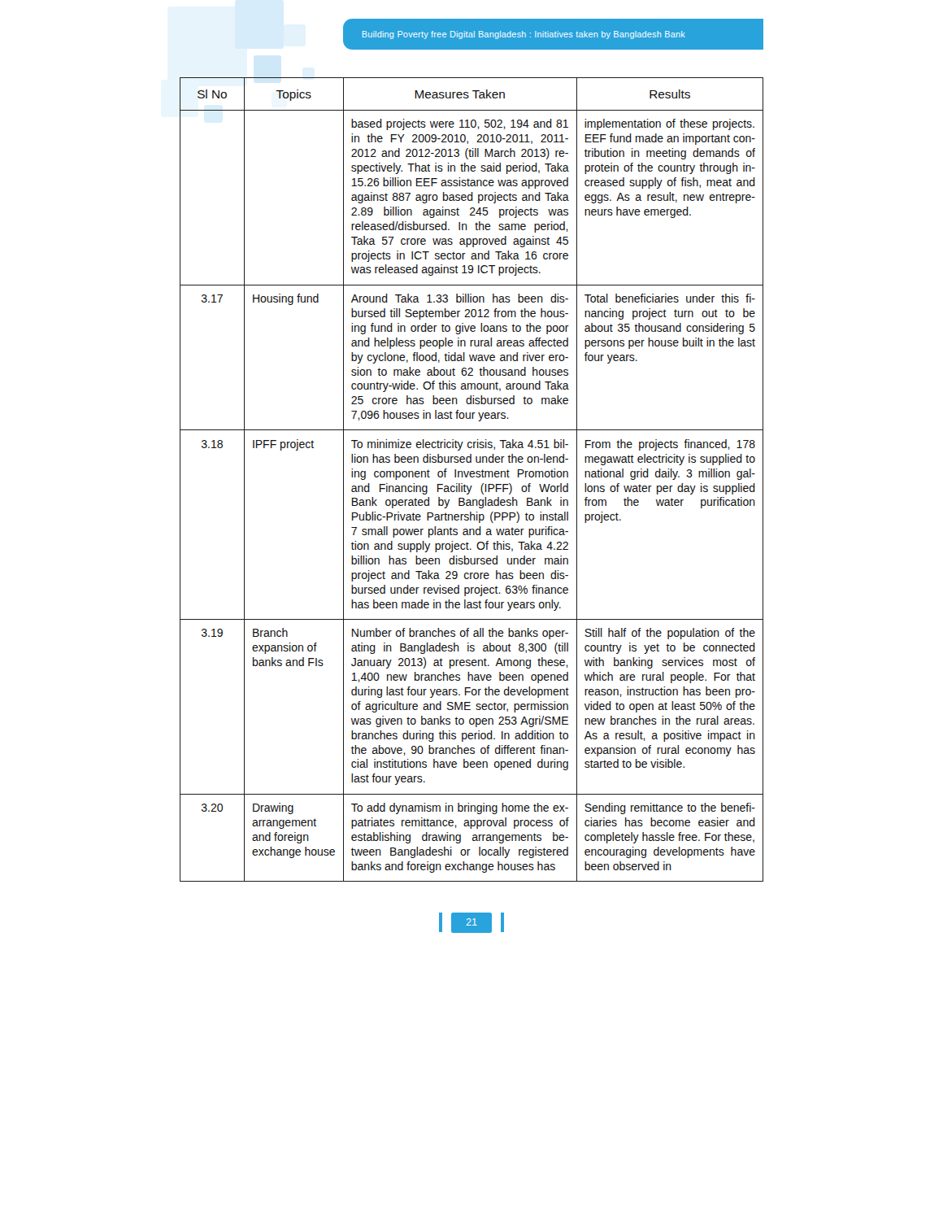Building Poverty free Digital Bangladesh : Initiatives taken by Bangladesh Bank
| Sl No | Topics | Measures Taken | Results |
| --- | --- | --- | --- |
| | | based projects were 110, 502, 194 and 81 in the FY 2009-2010, 2010-2011, 2011-2012 and 2012-2013 (till March 2013) respectively. That is in the said period, Taka 15.26 billion EEF assistance was approved against 887 agro based projects and Taka 2.89 billion against 245 projects was released/disbursed. In the same period, Taka 57 crore was approved against 45 projects in ICT sector and Taka 16 crore was released against 19 ICT projects. | implementation of these projects. EEF fund made an important contribution in meeting demands of protein of the country through increased supply of fish, meat and eggs. As a result, new entrepreneurs have emerged. |
| 3.17 | Housing fund | Around Taka 1.33 billion has been disbursed till September 2012 from the housing fund in order to give loans to the poor and helpless people in rural areas affected by cyclone, flood, tidal wave and river erosion to make about 62 thousand houses country-wide. Of this amount, around Taka 25 crore has been disbursed to make 7,096 houses in last four years. | Total beneficiaries under this financing project turn out to be about 35 thousand considering 5 persons per house built in the last four years. |
| 3.18 | IPFF project | To minimize electricity crisis, Taka 4.51 billion has been disbursed under the on-lending component of Investment Promotion and Financing Facility (IPFF) of World Bank operated by Bangladesh Bank in Public-Private Partnership (PPP) to install 7 small power plants and a water purification and supply project. Of this, Taka 4.22 billion has been disbursed under main project and Taka 29 crore has been disbursed under revised project. 63% finance has been made in the last four years only. | From the projects financed, 178 megawatt electricity is supplied to national grid daily. 3 million gallons of water per day is supplied from the water purification project. |
| 3.19 | Branch expansion of banks and FIs | Number of branches of all the banks operating in Bangladesh is about 8,300 (till January 2013) at present. Among these, 1,400 new branches have been opened during last four years. For the development of agriculture and SME sector, permission was given to banks to open 253 Agri/SME branches during this period. In addition to the above, 90 branches of different financial institutions have been opened during last four years. | Still half of the population of the country is yet to be connected with banking services most of which are rural people. For that reason, instruction has been provided to open at least 50% of the new branches in the rural areas. As a result, a positive impact in expansion of rural economy has started to be visible. |
| 3.20 | Drawing arrangement and foreign exchange house | To add dynamism in bringing home the expatriates remittance, approval process of establishing drawing arrangements between Bangladeshi or locally registered banks and foreign exchange houses has | Sending remittance to the beneficiaries has become easier and completely hassle free. For these, encouraging developments have been observed in |
21